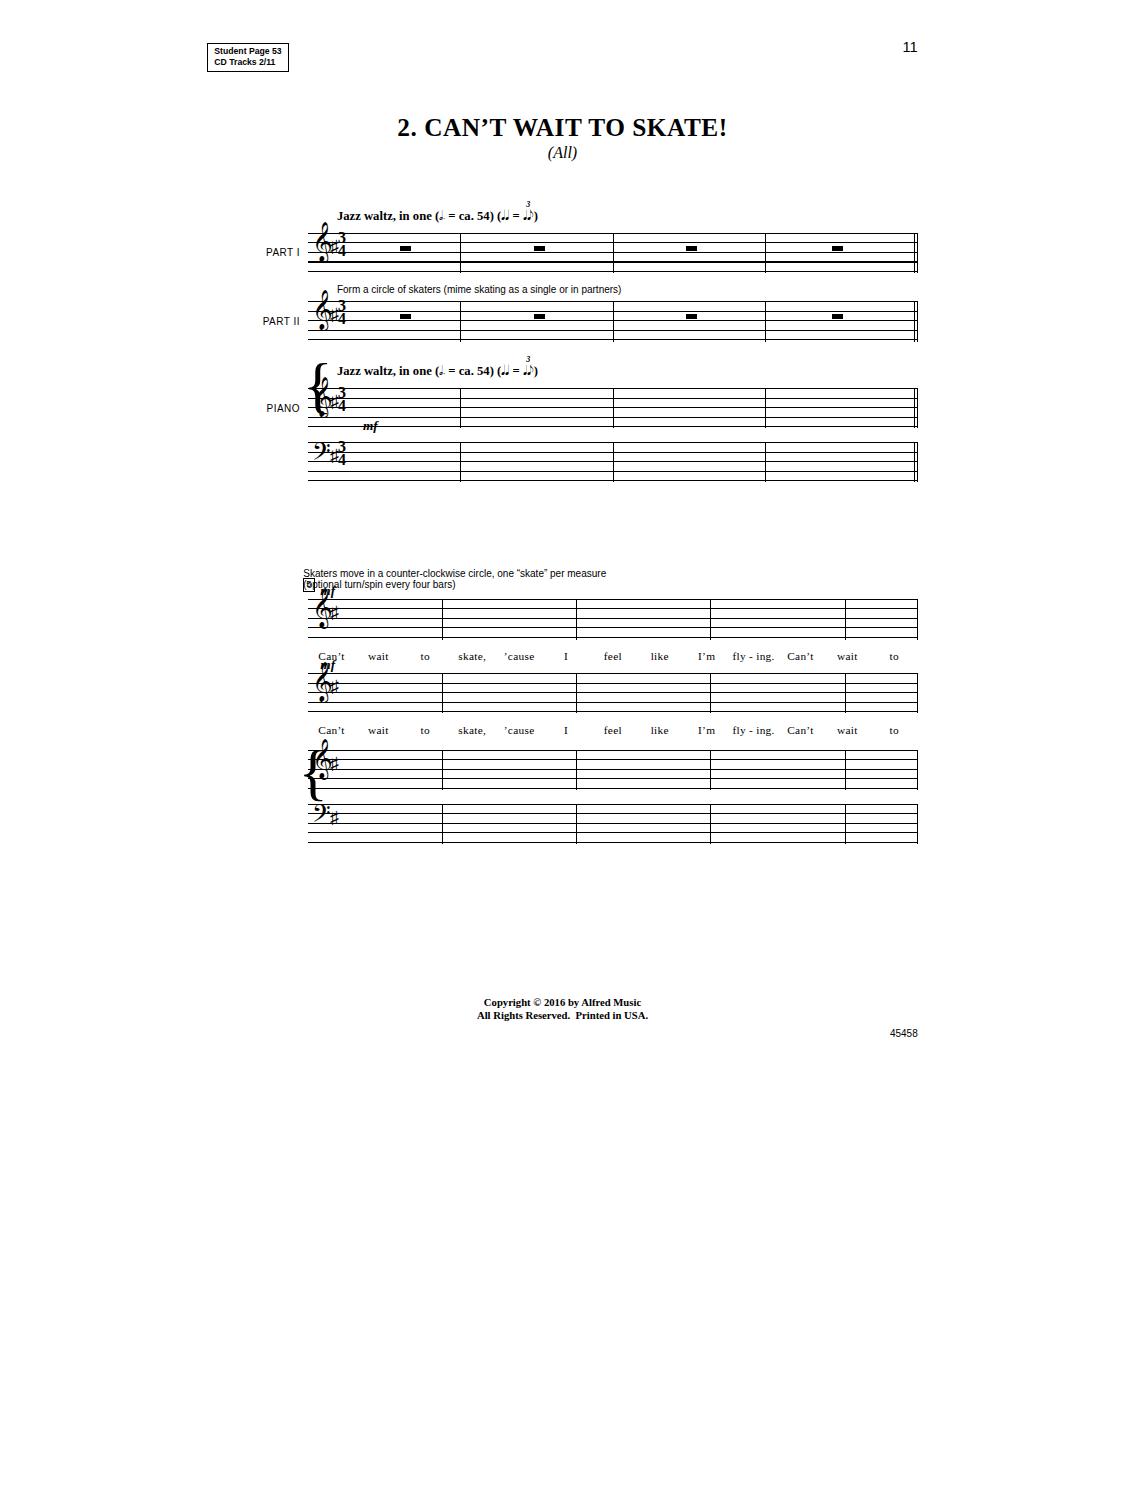Student Page 53
CD Tracks 2/11
11
2. CAN’T WAIT TO SKATE!
(All)
Jazz waltz, in one (𝅗𝅥𝅭 = ca. 54) (𝅘𝅥𝅘𝅥 = 3𝅘𝅥𝅘𝅥𝅮)
PART I
𝄞 ♯ 3
4
Form a circle of skaters (mime skating as a single or in partners)
PART II
𝄞 ♯ 3
4
Jazz waltz, in one (𝅗𝅥𝅭 = ca. 54) (𝅘𝅥𝅘𝅥 = 3𝅘𝅥𝅘𝅥𝅮)
{
PIANO
𝄞 ♯ 3
4 mf
𝄢 ♯ 3
4
Skaters move in a counter-clockwise circle, one “skate” per measure
(optional turn/spin every four bars)
5
𝄞 ♯ mf
Can’t wait to skate, ’cause Ifeel like I’m fly - ing. Can’t wait to
𝄞 ♯ mf
Can’t wait to skate, ’cause Ifeel like I’m fly - ing. Can’t wait to
{
𝄞 ♯
𝄢 ♯
Copyright © 2016 by Alfred Music
All Rights Reserved. Printed in USA.
45458